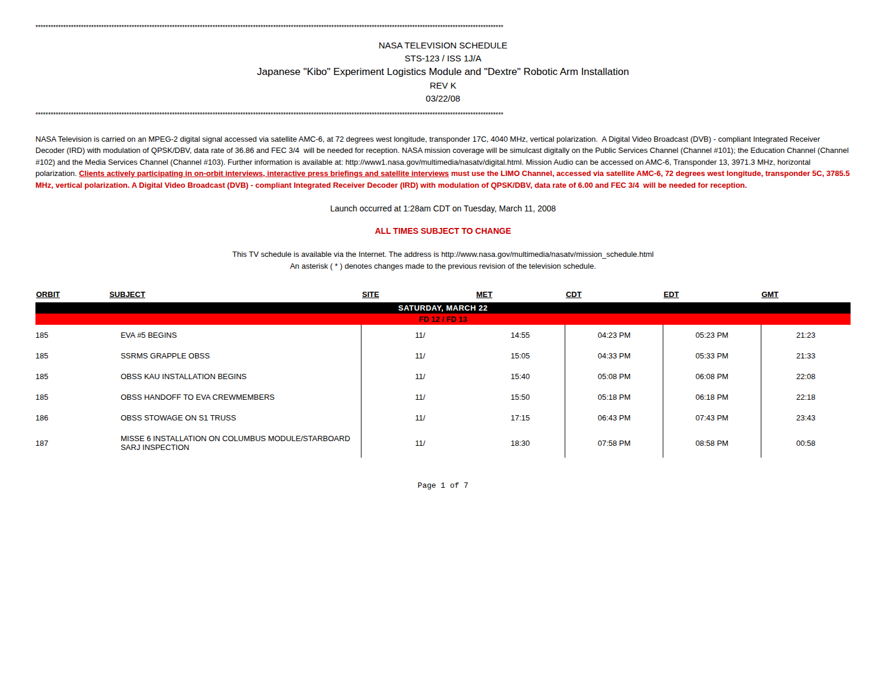*****************************************************************************************************************************************************************************************
NASA TELEVISION SCHEDULE
STS-123 / ISS 1J/A
Japanese "Kibo" Experiment Logistics Module and "Dextre" Robotic Arm Installation
REV K
03/22/08
*****************************************************************************************************************************************************************************************
NASA Television is carried on an MPEG-2 digital signal accessed via satellite AMC-6, at 72 degrees west longitude, transponder 17C, 4040 MHz, vertical polarization. A Digital Video Broadcast (DVB) - compliant Integrated Receiver Decoder (IRD) with modulation of QPSK/DBV, data rate of 36.86 and FEC 3/4 will be needed for reception. NASA mission coverage will be simulcast digitally on the Public Services Channel (Channel #101); the Education Channel (Channel #102) and the Media Services Channel (Channel #103). Further information is available at: http://www1.nasa.gov/multimedia/nasatv/digital.html. Mission Audio can be accessed on AMC-6, Transponder 13, 3971.3 MHz, horizontal polarization. Clients actively participating in on-orbit interviews, interactive press briefings and satellite interviews must use the LIMO Channel, accessed via satellite AMC-6, 72 degrees west longitude, transponder 5C, 3785.5 MHz, vertical polarization. A Digital Video Broadcast (DVB) - compliant Integrated Receiver Decoder (IRD) with modulation of QPSK/DBV, data rate of 6.00 and FEC 3/4 will be needed for reception.
Launch occurred at 1:28am CDT on Tuesday, March 11, 2008
ALL TIMES SUBJECT TO CHANGE
This TV schedule is available via the Internet. The address is http://www.nasa.gov/multimedia/nasatv/mission_schedule.html
An asterisk ( * ) denotes changes made to the previous revision of the television schedule.
| ORBIT | SUBJECT | SITE | MET | CDT | EDT | GMT |
| --- | --- | --- | --- | --- | --- | --- |
| SATURDAY, MARCH 22 |
| FD 12 / FD 13 |
| 185 | EVA #5 BEGINS | 11/ | 14:55 | 04:23 PM | 05:23 PM | 21:23 |
| 185 | SSRMS GRAPPLE OBSS | 11/ | 15:05 | 04:33 PM | 05:33 PM | 21:33 |
| 185 | OBSS KAU INSTALLATION BEGINS | 11/ | 15:40 | 05:08 PM | 06:08 PM | 22:08 |
| 185 | OBSS HANDOFF TO EVA CREWMEMBERS | 11/ | 15:50 | 05:18 PM | 06:18 PM | 22:18 |
| 186 | OBSS STOWAGE ON S1 TRUSS | 11/ | 17:15 | 06:43 PM | 07:43 PM | 23:43 |
| 187 | MISSE 6 INSTALLATION ON COLUMBUS MODULE/STARBOARD SARJ INSPECTION | 11/ | 18:30 | 07:58 PM | 08:58 PM | 00:58 |
Page 1 of 7